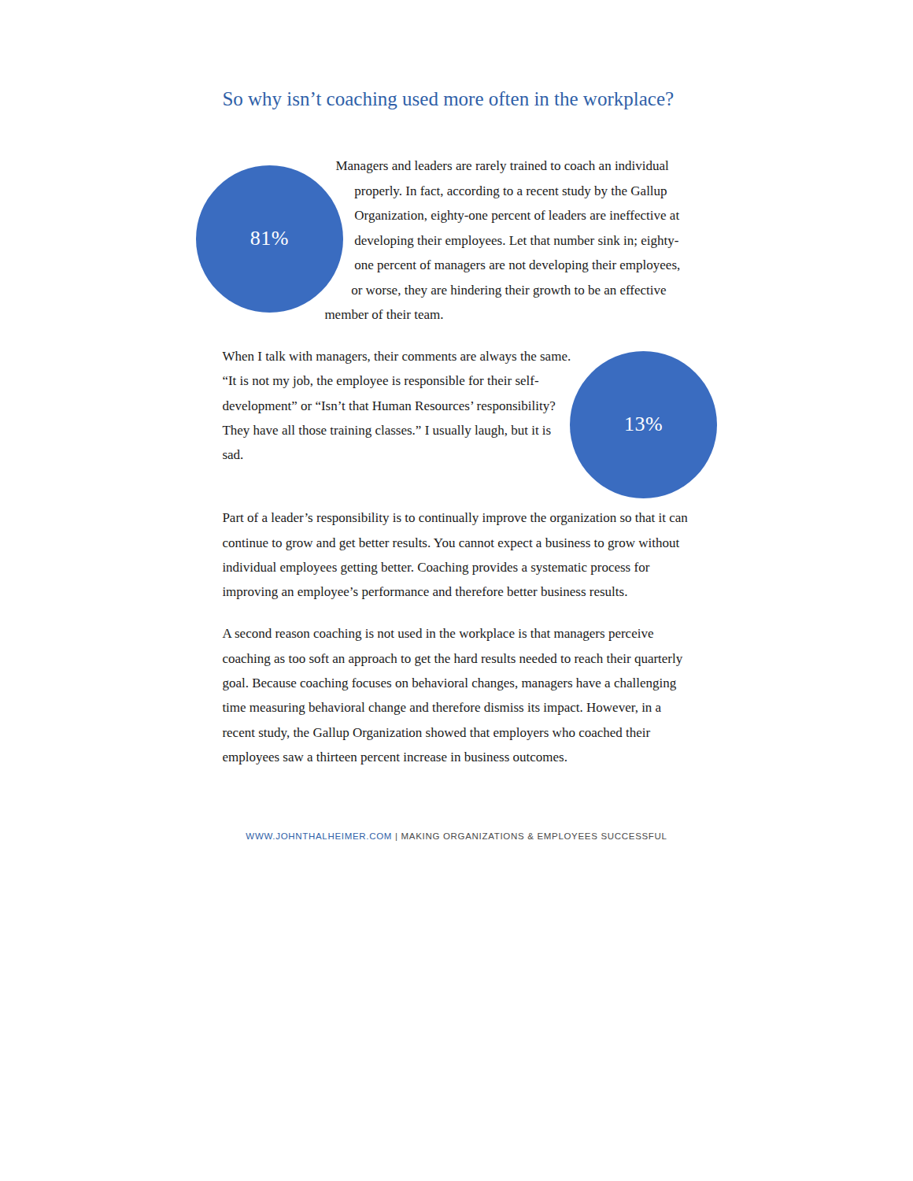So why isn’t coaching used more often in the workplace?
81%
Managers and leaders are rarely trained to coach an individual properly. In fact, according to a recent study by the Gallup Organization, eighty-one percent of leaders are ineffective at developing their employees. Let that number sink in; eighty-one percent of managers are not developing their employees, or worse, they are hindering their growth to be an effective member of their team.
13%
When I talk with managers, their comments are always the same. “It is not my job, the employee is responsible for their self-development” or “Isn’t that Human Resources’ responsibility? They have all those training classes.” I usually laugh, but it is sad.
Part of a leader’s responsibility is to continually improve the organization so that it can continue to grow and get better results. You cannot expect a business to grow without individual employees getting better. Coaching provides a systematic process for improving an employee’s performance and therefore better business results.
A second reason coaching is not used in the workplace is that managers perceive coaching as too soft an approach to get the hard results needed to reach their quarterly goal. Because coaching focuses on behavioral changes, managers have a challenging time measuring behavioral change and therefore dismiss its impact. However, in a recent study, the Gallup Organization showed that employers who coached their employees saw a thirteen percent increase in business outcomes.
WWW.JOHNTHALHEIMER.COM | MAKING ORGANIZATIONS & EMPLOYEES SUCCESSFUL